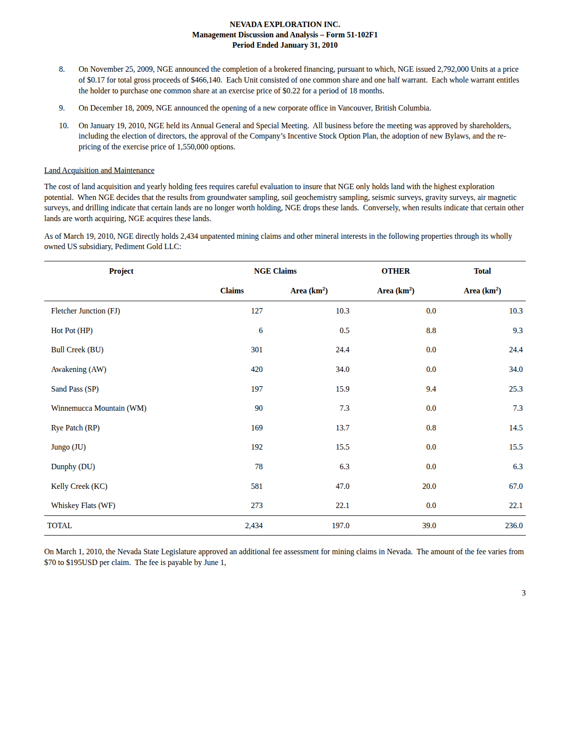NEVADA EXPLORATION INC.
Management Discussion and Analysis – Form 51-102F1
Period Ended January 31, 2010
8. On November 25, 2009, NGE announced the completion of a brokered financing, pursuant to which, NGE issued 2,792,000 Units at a price of $0.17 for total gross proceeds of $466,140. Each Unit consisted of one common share and one half warrant. Each whole warrant entitles the holder to purchase one common share at an exercise price of $0.22 for a period of 18 months.
9. On December 18, 2009, NGE announced the opening of a new corporate office in Vancouver, British Columbia.
10. On January 19, 2010, NGE held its Annual General and Special Meeting. All business before the meeting was approved by shareholders, including the election of directors, the approval of the Company’s Incentive Stock Option Plan, the adoption of new Bylaws, and the re-pricing of the exercise price of 1,550,000 options.
Land Acquisition and Maintenance
The cost of land acquisition and yearly holding fees requires careful evaluation to insure that NGE only holds land with the highest exploration potential. When NGE decides that the results from groundwater sampling, soil geochemistry sampling, seismic surveys, gravity surveys, air magnetic surveys, and drilling indicate that certain lands are no longer worth holding, NGE drops these lands. Conversely, when results indicate that certain other lands are worth acquiring, NGE acquires these lands.
As of March 19, 2010, NGE directly holds 2,434 unpatented mining claims and other mineral interests in the following properties through its wholly owned US subsidiary, Pediment Gold LLC:
| Project | NGE Claims | OTHER | Total |
| --- | --- | --- | --- |
| | Claims | Area (km 2 ) | Area (km 2 ) | Area (km 2 ) |
| Fletcher Junction (FJ) | 127 | 10.3 | 0.0 | 10.3 |
| Hot Pot (HP) | 6 | 0.5 | 8.8 | 9.3 |
| Bull Creek (BU) | 301 | 24.4 | 0.0 | 24.4 |
| Awakening (AW) | 420 | 34.0 | 0.0 | 34.0 |
| Sand Pass (SP) | 197 | 15.9 | 9.4 | 25.3 |
| Winnemucca Mountain (WM) | 90 | 7.3 | 0.0 | 7.3 |
| Rye Patch (RP) | 169 | 13.7 | 0.8 | 14.5 |
| Jungo (JU) | 192 | 15.5 | 0.0 | 15.5 |
| Dunphy (DU) | 78 | 6.3 | 0.0 | 6.3 |
| Kelly Creek (KC) | 581 | 47.0 | 20.0 | 67.0 |
| Whiskey Flats (WF) | 273 | 22.1 | 0.0 | 22.1 |
| TOTAL | 2,434 | 197.0 | 39.0 | 236.0 |
On March 1, 2010, the Nevada State Legislature approved an additional fee assessment for mining claims in Nevada. The amount of the fee varies from $70 to $195USD per claim. The fee is payable by June 1,
3